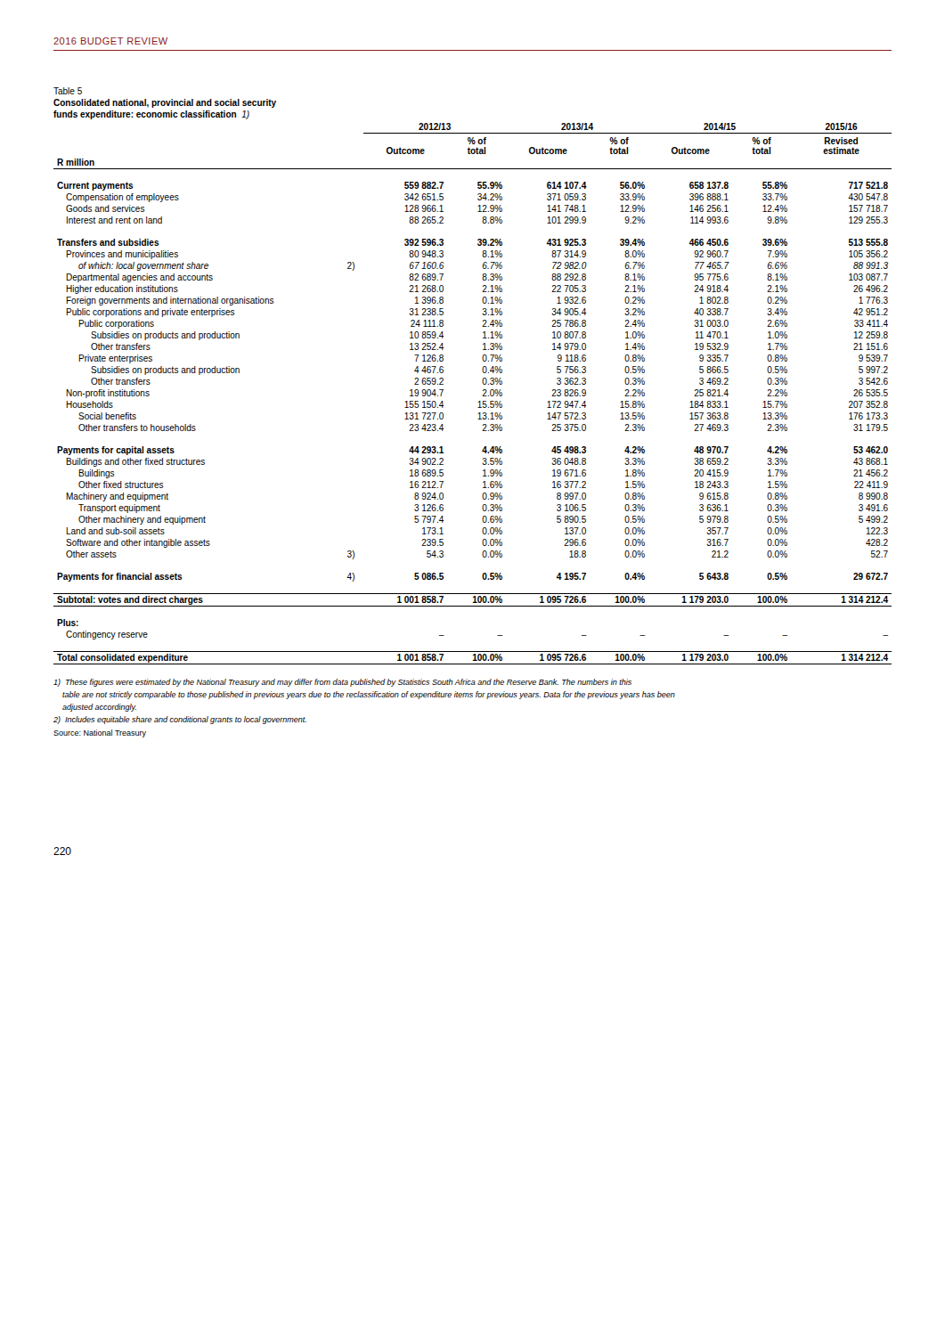2016 BUDGET REVIEW
Table 5
Consolidated national, provincial and social security
funds expenditure: economic classification 1)
| | | 2012/13 | 2013/14 | 2014/15 | 2015/16 |
| --- | --- | --- | --- | --- | --- |
| | | Outcome | % of total | Outcome | % of total | Outcome | % of total | Revised estimate |
| R million | | | | | | | | |
| Current payments | | 559 882.7 | 55.9% | 614 107.4 | 56.0% | 658 137.8 | 55.8% | 717 521.8 |
| Compensation of employees | | 342 651.5 | 34.2% | 371 059.3 | 33.9% | 396 888.1 | 33.7% | 430 547.8 |
| Goods and services | | 128 966.1 | 12.9% | 141 748.1 | 12.9% | 146 256.1 | 12.4% | 157 718.7 |
| Interest and rent on land | | 88 265.2 | 8.8% | 101 299.9 | 9.2% | 114 993.6 | 9.8% | 129 255.3 |
| Transfers and subsidies | | 392 596.3 | 39.2% | 431 925.3 | 39.4% | 466 450.6 | 39.6% | 513 555.8 |
| Provinces and municipalities | | 80 948.3 | 8.1% | 87 314.9 | 8.0% | 92 960.7 | 7.9% | 105 356.2 |
| of which: local government share | 2) | 67 160.6 | 6.7% | 72 982.0 | 6.7% | 77 465.7 | 6.6% | 88 991.3 |
| Departmental agencies and accounts | | 82 689.7 | 8.3% | 88 292.8 | 8.1% | 95 775.6 | 8.1% | 103 087.7 |
| Higher education institutions | | 21 268.0 | 2.1% | 22 705.3 | 2.1% | 24 918.4 | 2.1% | 26 496.2 |
| Foreign governments and international organisations | | 1 396.8 | 0.1% | 1 932.6 | 0.2% | 1 802.8 | 0.2% | 1 776.3 |
| Public corporations and private enterprises | | 31 238.5 | 3.1% | 34 905.4 | 3.2% | 40 338.7 | 3.4% | 42 951.2 |
| Public corporations | | 24 111.8 | 2.4% | 25 786.8 | 2.4% | 31 003.0 | 2.6% | 33 411.4 |
| Subsidies on products and production | | 10 859.4 | 1.1% | 10 807.8 | 1.0% | 11 470.1 | 1.0% | 12 259.8 |
| Other transfers | | 13 252.4 | 1.3% | 14 979.0 | 1.4% | 19 532.9 | 1.7% | 21 151.6 |
| Private enterprises | | 7 126.8 | 0.7% | 9 118.6 | 0.8% | 9 335.7 | 0.8% | 9 539.7 |
| Subsidies on products and production | | 4 467.6 | 0.4% | 5 756.3 | 0.5% | 5 866.5 | 0.5% | 5 997.2 |
| Other transfers | | 2 659.2 | 0.3% | 3 362.3 | 0.3% | 3 469.2 | 0.3% | 3 542.6 |
| Non-profit institutions | | 19 904.7 | 2.0% | 23 826.9 | 2.2% | 25 821.4 | 2.2% | 26 535.5 |
| Households | | 155 150.4 | 15.5% | 172 947.4 | 15.8% | 184 833.1 | 15.7% | 207 352.8 |
| Social benefits | | 131 727.0 | 13.1% | 147 572.3 | 13.5% | 157 363.8 | 13.3% | 176 173.3 |
| Other transfers to households | | 23 423.4 | 2.3% | 25 375.0 | 2.3% | 27 469.3 | 2.3% | 31 179.5 |
| Payments for capital assets | | 44 293.1 | 4.4% | 45 498.3 | 4.2% | 48 970.7 | 4.2% | 53 462.0 |
| Buildings and other fixed structures | | 34 902.2 | 3.5% | 36 048.8 | 3.3% | 38 659.2 | 3.3% | 43 868.1 |
| Buildings | | 18 689.5 | 1.9% | 19 671.6 | 1.8% | 20 415.9 | 1.7% | 21 456.2 |
| Other fixed structures | | 16 212.7 | 1.6% | 16 377.2 | 1.5% | 18 243.3 | 1.5% | 22 411.9 |
| Machinery and equipment | | 8 924.0 | 0.9% | 8 997.0 | 0.8% | 9 615.8 | 0.8% | 8 990.8 |
| Transport equipment | | 3 126.6 | 0.3% | 3 106.5 | 0.3% | 3 636.1 | 0.3% | 3 491.6 |
| Other machinery and equipment | | 5 797.4 | 0.6% | 5 890.5 | 0.5% | 5 979.8 | 0.5% | 5 499.2 |
| Land and sub-soil assets | | 173.1 | 0.0% | 137.0 | 0.0% | 357.7 | 0.0% | 122.3 |
| Software and other intangible assets | | 239.5 | 0.0% | 296.6 | 0.0% | 316.7 | 0.0% | 428.2 |
| Other assets | 3) | 54.3 | 0.0% | 18.8 | 0.0% | 21.2 | 0.0% | 52.7 |
| Payments for financial assets | 4) | 5 086.5 | 0.5% | 4 195.7 | 0.4% | 5 643.8 | 0.5% | 29 672.7 |
| Subtotal: votes and direct charges | | 1 001 858.7 | 100.0% | 1 095 726.6 | 100.0% | 1 179 203.0 | 100.0% | 1 314 212.4 |
| Plus: | | | | | | | | |
| Contingency reserve | | – | – | – | – | – | – | – |
| Total consolidated expenditure | | 1 001 858.7 | 100.0% | 1 095 726.6 | 100.0% | 1 179 203.0 | 100.0% | 1 314 212.4 |
1) These figures were estimated by the National Treasury and may differ from data published by Statistics South Africa and the Reserve Bank. The numbers in this
table are not strictly comparable to those published in previous years due to the reclassification of expenditure items for previous years. Data for the previous years has been
adjusted accordingly.
2) Includes equitable share and conditional grants to local government.
Source: National Treasury
220